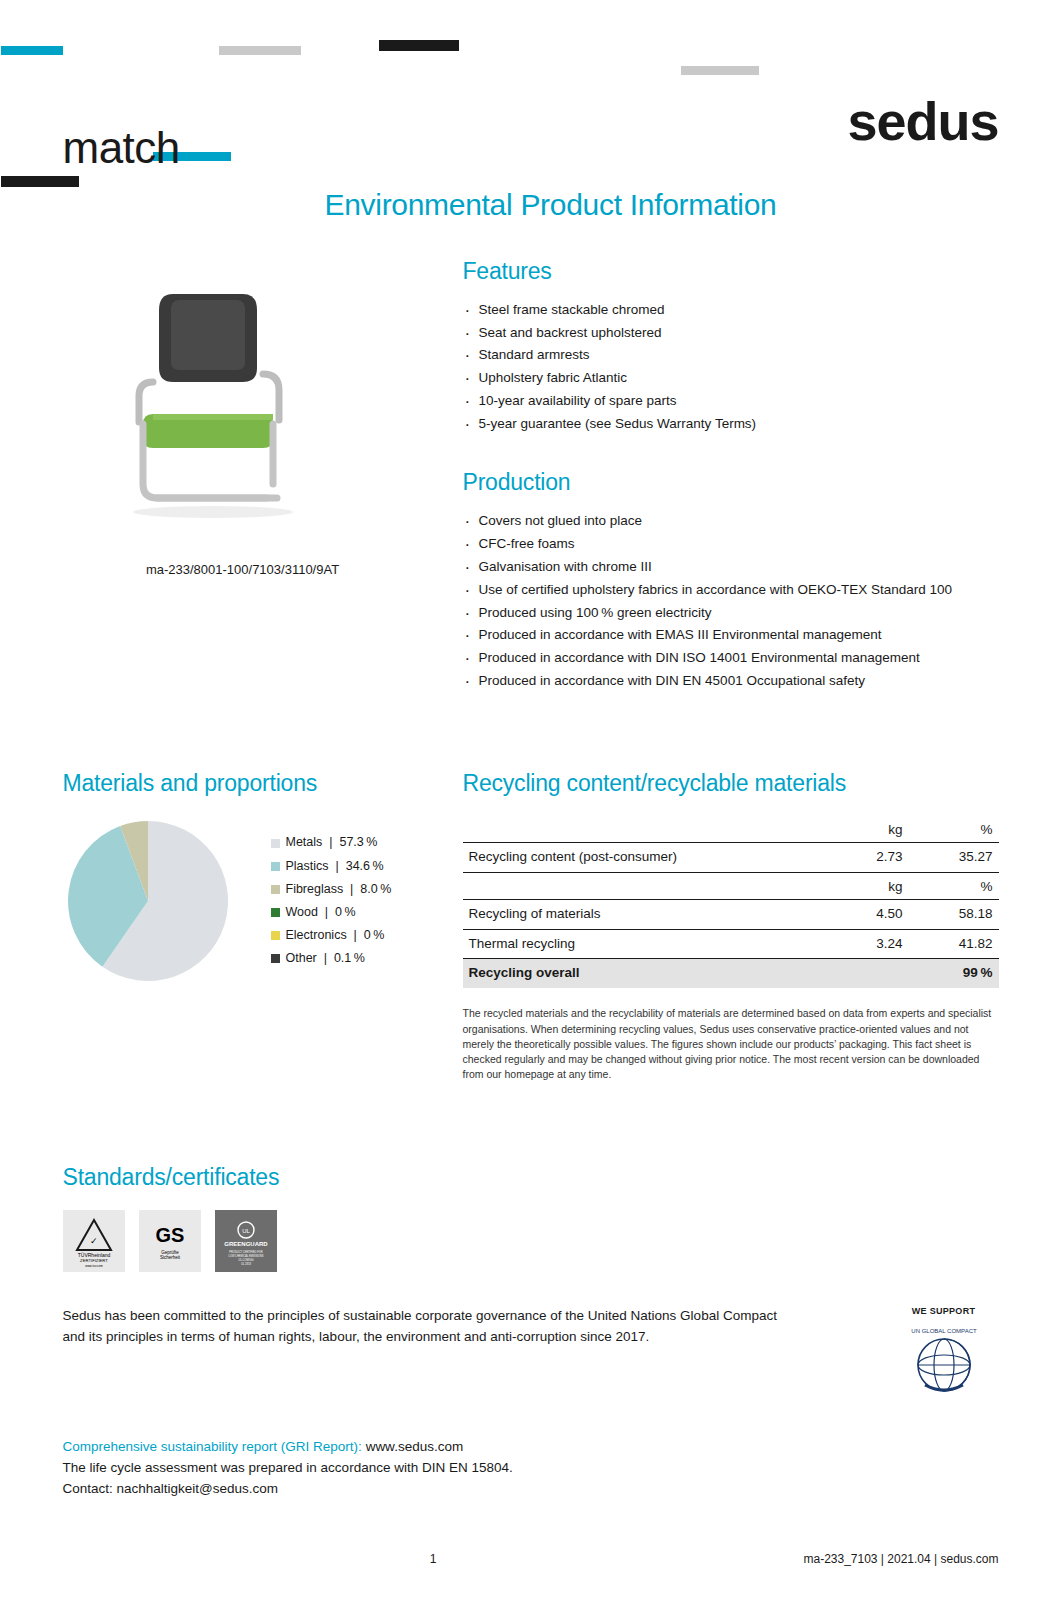match
sedus
Environmental Product Information
ma-233/8001-100/7103/3110/9AT
Features
Steel frame stackable chromed
Seat and backrest upholstered
Standard armrests
Upholstery fabric Atlantic
10-year availability of spare parts
5-year guarantee (see Sedus Warranty Terms)
Production
Covers not glued into place
CFC-free foams
Galvanisation with chrome III
Use of certified upholstery fabrics in accordance with OEKO-TEX Standard 100
Produced using 100 % green electricity
Produced in accordance with EMAS III Environmental management
Produced in accordance with DIN ISO 14001 Environmental management
Produced in accordance with DIN EN 45001 Occupational safety
Materials and proportions
Metals | 57.3 %
Plastics | 34.6 %
Fibreglass | 8.0 %
Wood | 0 %
Electronics | 0 %
Other | 0.1 %
Recycling content/recyclable materials
| | kg | % |
| Recycling content (post-consumer) | 2.73 | 35.27 |
| | kg | % |
| Recycling of materials | 4.50 | 58.18 |
| Thermal recycling | 3.24 | 41.82 |
| Recycling overall | | 99 % |
The recycled materials and the recyclability of materials are determined based on data from experts and specialist organisations. When determining recycling values, Sedus uses conservative practice-oriented values and not merely the theoretically possible values. The figures shown include our products’ packaging. This fact sheet is checked regularly and may be changed without giving prior notice. The most recent version can be downloaded from our homepage at any time.
Standards/certificates
✓ TÜVRheinland ZERTIFIZIERT www.tuv.com
GS Geprüfte Sicherheit
UL GREENGUARD PRODUCT CERTIFIED FOR LOW CHEMICAL EMISSIONS UL.COM/GG UL 2818
Sedus has been committed to the principles of sustainable corporate governance of the United Nations Global Compact and its principles in terms of human rights, labour, the environment and anti-corruption since 2017.
WE SUPPORT
UN GLOBAL COMPACT
Comprehensive sustainability report (GRI Report): www.sedus.com
The life cycle assessment was prepared in accordance with DIN EN 15804.
Contact: nachhaltigkeit@sedus.com
1
ma-233_7103 | 2021.04 | sedus.com